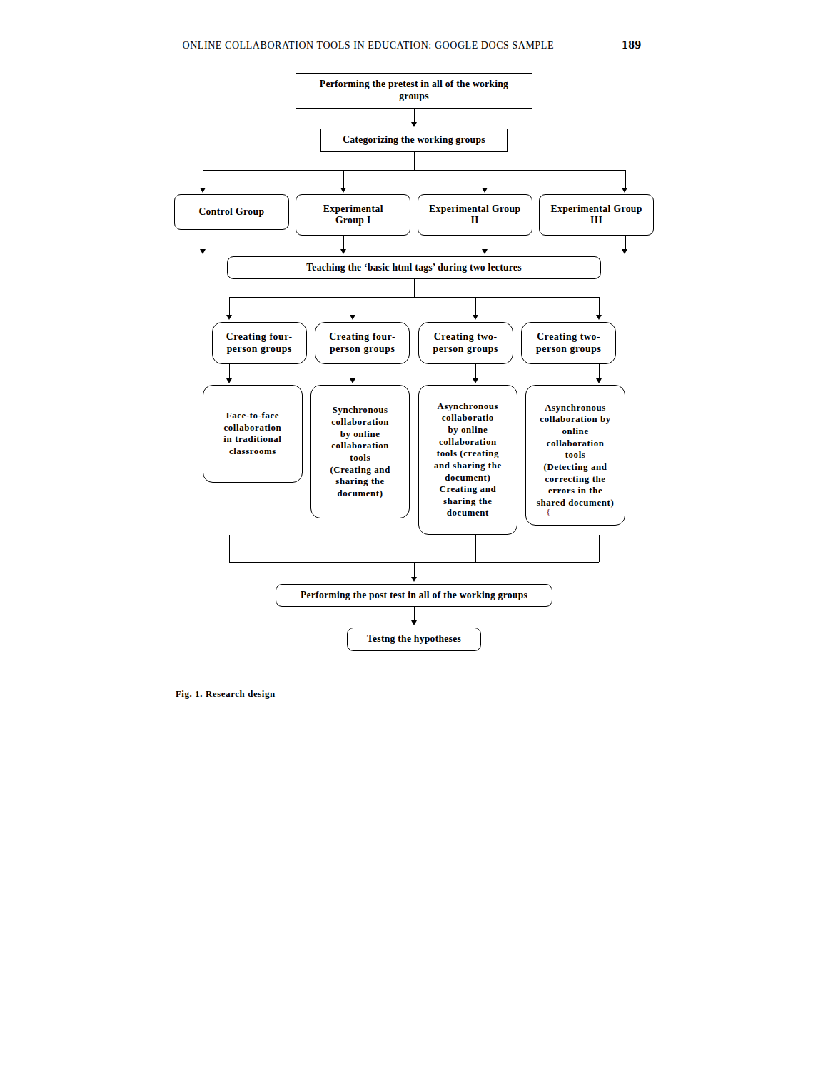Online Collaboration Tools in Education: Google Docs Sample 189
Performing the pretest in all of the working
groups
Categorizing the working groups
Control Group
Experimental
Group I
Experimental Group
II
Experimental Group
III
Teaching the ‘basic html tags’ during two lectures
Creating four-
person groups
Creating four-
person groups
Creating two-
person groups
Creating two-
person groups
Face-to-face
collaboration
in traditional
classrooms
Synchronous
collaboration
by online
collaboration
tools
(Creating and
sharing the
document)
Asynchronous
collaboratio
by online
collaboration
tools (creating
and sharing the
document)
Creating and
sharing the
document
Asynchronous
collaboration by
online
collaboration
tools
(Detecting and
correcting the
errors in the
shared document) {
Performing the post test in all of the working groups
Testng the hypotheses
Fig. 1. Research design